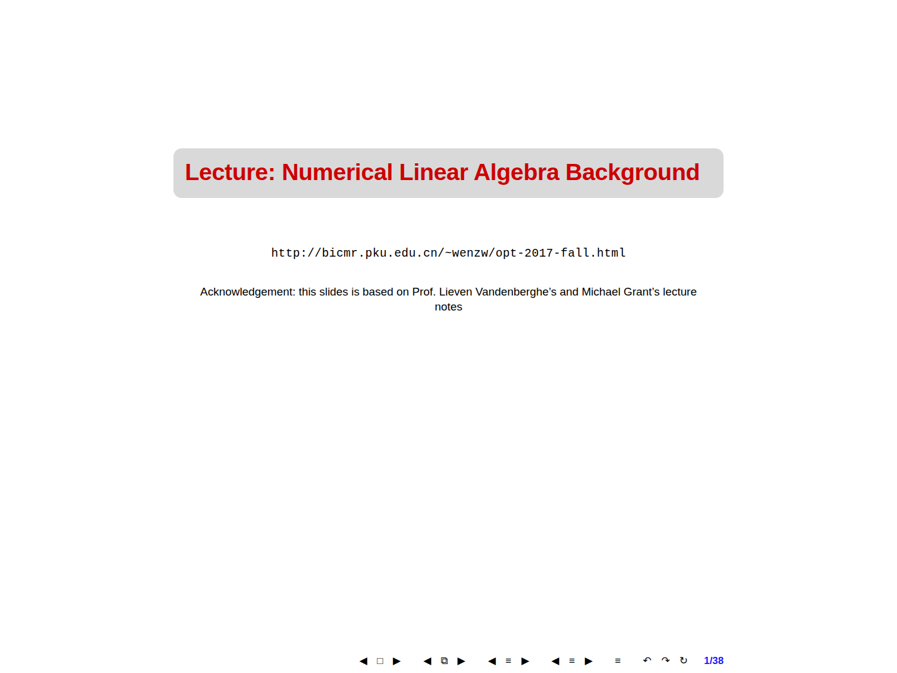Lecture: Numerical Linear Algebra Background
http://bicmr.pku.edu.cn/~wenzw/opt-2017-fall.html
Acknowledgement: this slides is based on Prof. Lieven Vandenberghe’s and Michael Grant’s lecture notes
◀ □ ▶ ◀ ⧉ ▶ ◀ ≡ ▶ ◀ ≡ ▶ ≡ ↶ ↷ ↻ 1/38